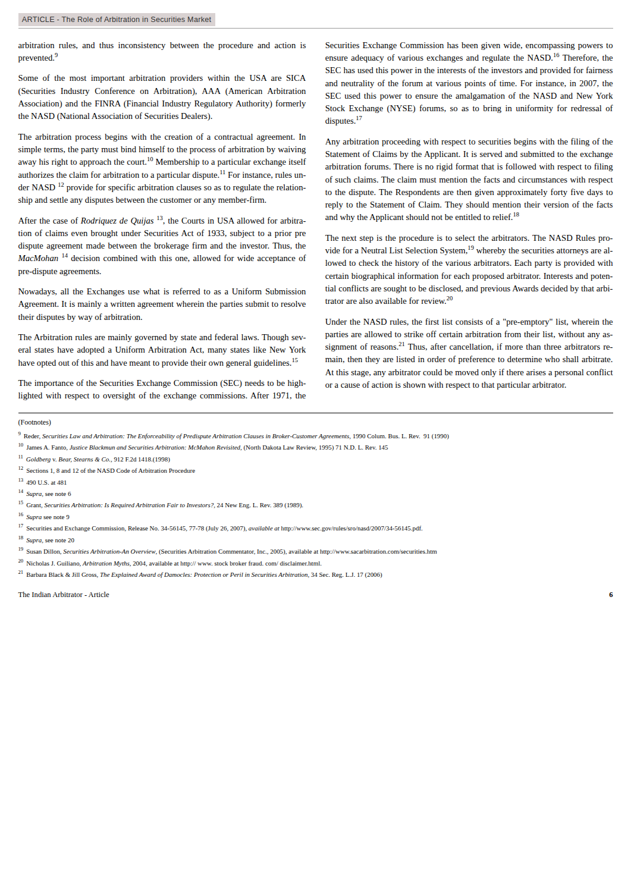ARTICLE - The Role of Arbitration in Securities Market
arbitration rules, and thus inconsistency between the procedure and action is prevented.9
Some of the most important arbitration providers within the USA are SICA (Securities Industry Conference on Arbitration), AAA (American Arbitration Association) and the FINRA (Financial Industry Regulatory Authority) formerly the NASD (National Association of Securities Dealers).
The arbitration process begins with the creation of a contractual agreement. In simple terms, the party must bind himself to the process of arbitration by waiving away his right to approach the court.10 Membership to a particular exchange itself authorizes the claim for arbitration to a particular dispute.11 For instance, rules under NASD 12 provide for specific arbitration clauses so as to regulate the relationship and settle any disputes between the customer or any member-firm.
After the case of Rodriquez de Quijas 13, the Courts in USA allowed for arbitration of claims even brought under Securities Act of 1933, subject to a prior pre dispute agreement made between the brokerage firm and the investor. Thus, the MacMohan 14 decision combined with this one, allowed for wide acceptance of pre-dispute agreements.
Nowadays, all the Exchanges use what is referred to as a Uniform Submission Agreement. It is mainly a written agreement wherein the parties submit to resolve their disputes by way of arbitration.
The Arbitration rules are mainly governed by state and federal laws. Though several states have adopted a Uniform Arbitration Act, many states like New York have opted out of this and have meant to provide their own general guidelines.15
The importance of the Securities Exchange Commission (SEC) needs to be highlighted with respect to oversight of the exchange commissions. After 1971, the Securities Exchange Commission has been given wide, encompassing powers to ensure adequacy of various exchanges and regulate the NASD.16 Therefore, the SEC has used this power in the interests of the investors and provided for fairness and neutrality of the forum at various points of time. For instance, in 2007, the SEC used this power to ensure the amalgamation of the NASD and New York Stock Exchange (NYSE) forums, so as to bring in uniformity for redressal of disputes.17
Any arbitration proceeding with respect to securities begins with the filing of the Statement of Claims by the Applicant. It is served and submitted to the exchange arbitration forums. There is no rigid format that is followed with respect to filing of such claims. The claim must mention the facts and circumstances with respect to the dispute. The Respondents are then given approximately forty five days to reply to the Statement of Claim. They should mention their version of the facts and why the Applicant should not be entitled to relief.18
The next step is the procedure is to select the arbitrators. The NASD Rules provide for a Neutral List Selection System,19 whereby the securities attorneys are allowed to check the history of the various arbitrators. Each party is provided with certain biographical information for each proposed arbitrator. Interests and potential conflicts are sought to be disclosed, and previous Awards decided by that arbitrator are also available for review.20
Under the NASD rules, the first list consists of a "pre-emptory" list, wherein the parties are allowed to strike off certain arbitration from their list, without any assignment of reasons.21 Thus, after cancellation, if more than three arbitrators remain, then they are listed in order of preference to determine who shall arbitrate. At this stage, any arbitrator could be moved only if there arises a personal conflict or a cause of action is shown with respect to that particular arbitrator.
(Footnotes)
9 Reder, Securities Law and Arbitration: The Enforceability of Predispute Arbitration Clauses in Broker-Customer Agreements, 1990 Colum. Bus. L. Rev. 91 (1990)
10 James A. Fanto, Justice Blackmun and Securities Arbitration: McMahon Revisited, (North Dakota Law Review, 1995) 71 N.D. L. Rev. 145
11 Goldberg v. Bear, Stearns & Co., 912 F.2d 1418.(1998)
12 Sections 1, 8 and 12 of the NASD Code of Arbitration Procedure
13 490 U.S. at 481
14 Supra, see note 6
15 Grant, Securities Arbitration: Is Required Arbitration Fair to Investors?, 24 New Eng. L. Rev. 389 (1989).
16 Supra see note 9
17 Securities and Exchange Commission, Release No. 34-56145, 77-78 (July 26, 2007), available at http://www.sec.gov/rules/sro/nasd/2007/34-56145.pdf.
18 Supra, see note 20
19 Susan Dillon, Securities Arbitration-An Overview, (Securities Arbitration Commentator, Inc., 2005), available at http://www.sacarbitration.com/securities.htm
20 Nicholas J. Guiliano, Arbitration Myths, 2004, available at http:// www. stock broker fraud. com/ disclaimer.html.
21 Barbara Black & Jill Gross, The Explained Award of Damocles: Protection or Peril in Securities Arbitration, 34 Sec. Reg. L.J. 17 (2006)
The Indian Arbitrator - Article 6